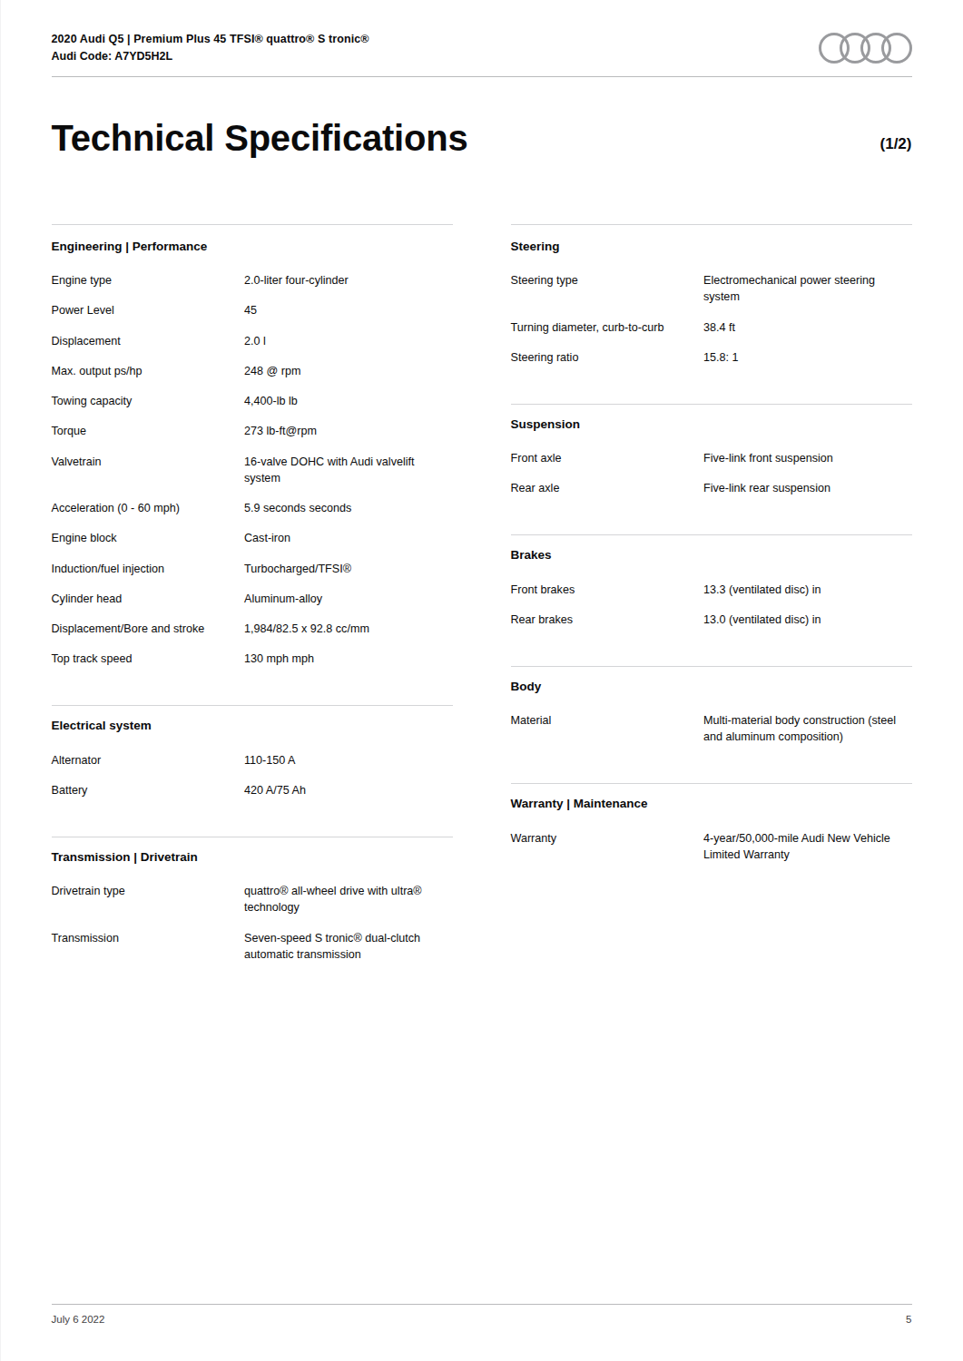2020 Audi Q5 | Premium Plus 45 TFSI® quattro® S tronic®
Audi Code: A7YD5H2L
Technical Specifications
(1/2)
Engineering | Performance
Engine type
2.0-liter four-cylinder
Power Level
45
Displacement
2.0 l
Max. output ps/hp
248 @ rpm
Towing capacity
4,400-lb lb
Torque
273 lb-ft@rpm
Valvetrain
16-valve DOHC with Audi valvelift system
Acceleration (0 - 60 mph)
5.9 seconds seconds
Engine block
Cast-iron
Induction/fuel injection
Turbocharged/TFSI®
Cylinder head
Aluminum-alloy
Displacement/Bore and stroke
1,984/82.5 x 92.8 cc/mm
Top track speed
130 mph mph
Electrical system
Alternator
110-150 A
Battery
420 A/75 Ah
Transmission | Drivetrain
Drivetrain type
quattro® all-wheel drive with ultra® technology
Transmission
Seven-speed S tronic® dual-clutch automatic transmission
Steering
Steering type
Electromechanical power steering system
Turning diameter, curb-to-curb
38.4 ft
Steering ratio
15.8: 1
Suspension
Front axle
Five-link front suspension
Rear axle
Five-link rear suspension
Brakes
Front brakes
13.3 (ventilated disc) in
Rear brakes
13.0 (ventilated disc) in
Body
Material
Multi-material body construction (steel and aluminum composition)
Warranty | Maintenance
Warranty
4-year/50,000-mile Audi New Vehicle Limited Warranty
July 6 2022
5